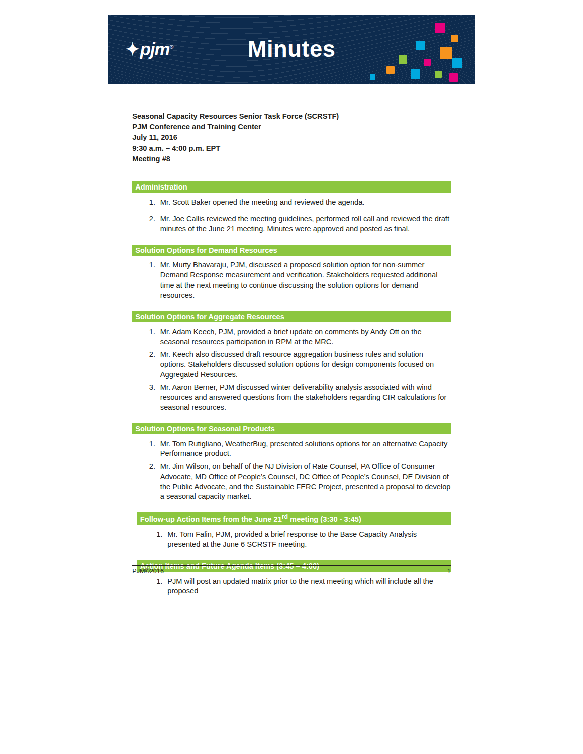✦pjm®
Minutes
Seasonal Capacity Resources Senior Task Force (SCRSTF)
PJM Conference and Training Center
July 11, 2016
9:30 a.m. – 4:00 p.m. EPT
Meeting #8
Administration
Mr. Scott Baker opened the meeting and reviewed the agenda.
Mr. Joe Callis reviewed the meeting guidelines, performed roll call and reviewed the draft minutes of the June 21 meeting. Minutes were approved and posted as final.
Solution Options for Demand Resources
Mr. Murty Bhavaraju, PJM, discussed a proposed solution option for non-summer Demand Response measurement and verification. Stakeholders requested additional time at the next meeting to continue discussing the solution options for demand resources.
Solution Options for Aggregate Resources
Mr. Adam Keech, PJM, provided a brief update on comments by Andy Ott on the seasonal resources participation in RPM at the MRC.
Mr. Keech also discussed draft resource aggregation business rules and solution options. Stakeholders discussed solution options for design components focused on Aggregated Resources.
Mr. Aaron Berner, PJM discussed winter deliverability analysis associated with wind resources and answered questions from the stakeholders regarding CIR calculations for seasonal resources.
Solution Options for Seasonal Products
Mr. Tom Rutigliano, WeatherBug, presented solutions options for an alternative Capacity Performance product.
Mr. Jim Wilson, on behalf of the NJ Division of Rate Counsel, PA Office of Consumer Advocate, MD Office of People’s Counsel, DC Office of People’s Counsel, DE Division of the Public Advocate, and the Sustainable FERC Project, presented a proposal to develop a seasonal capacity market.
Follow-up Action Items from the June 21rd meeting (3:30 - 3:45)
Mr. Tom Falin, PJM, provided a brief response to the Base Capacity Analysis presented at the June 6 SCRSTF meeting.
Action Items and Future Agenda Items (3:45 – 4:00)
PJM will post an updated matrix prior to the next meeting which will include all the proposed
PJM©2016 1